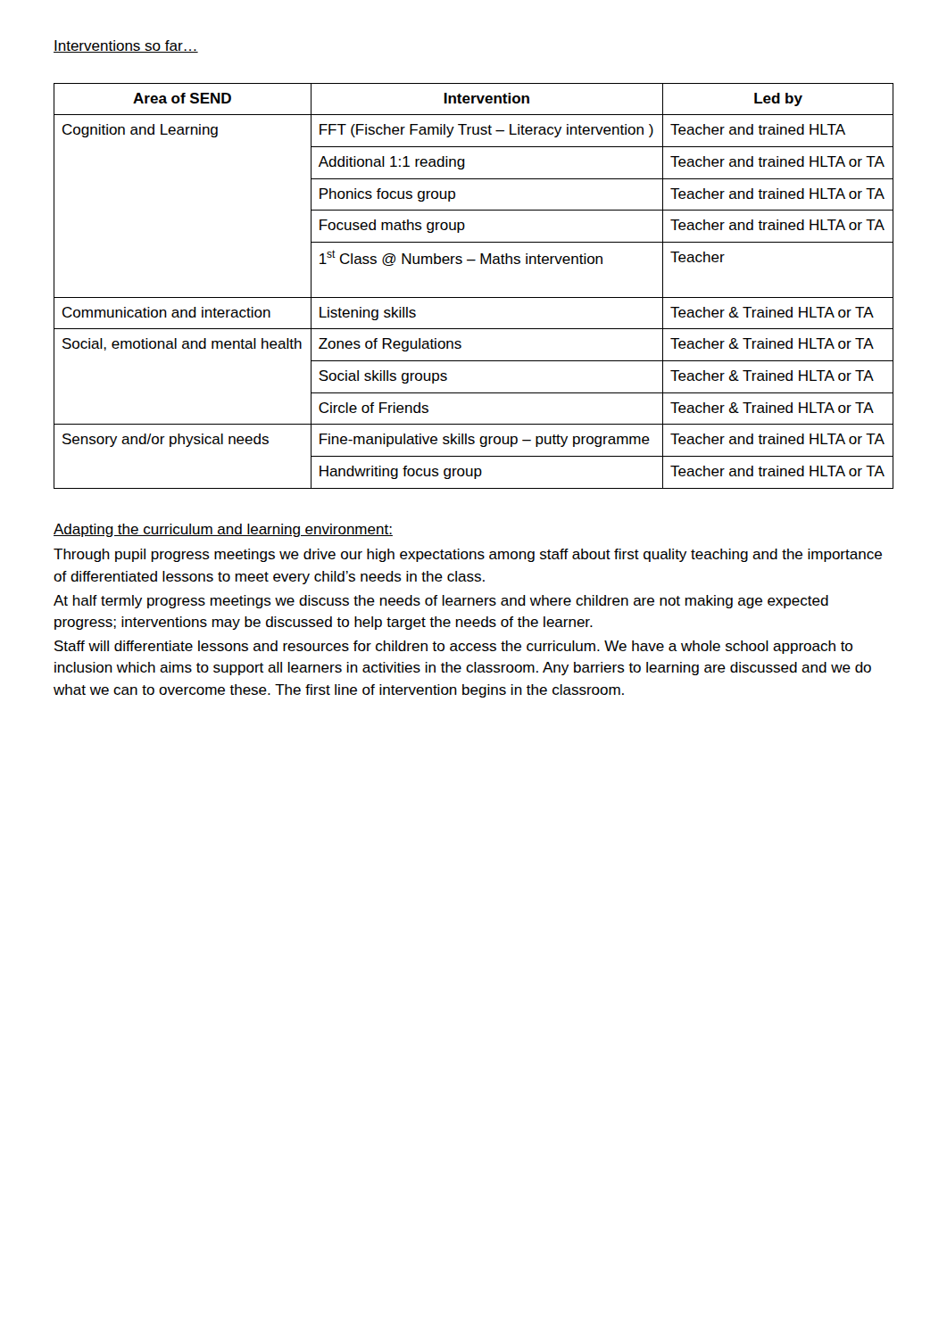Interventions so far…
| Area of SEND | Intervention | Led by |
| --- | --- | --- |
| Cognition and Learning | FFT (Fischer Family Trust – Literacy intervention ) | Teacher and trained HLTA |
| Additional 1:1 reading | Teacher and trained HLTA or TA |
| Phonics focus group | Teacher and trained HLTA or TA |
| Focused maths group | Teacher and trained HLTA or TA |
| 1 st Class @ Numbers – Maths intervention | Teacher |
| Communication and interaction | Listening skills | Teacher & Trained HLTA or TA |
| Social, emotional and mental health | Zones of Regulations | Teacher & Trained HLTA or TA |
| Social skills groups | Teacher & Trained HLTA or TA |
| Circle of Friends | Teacher & Trained HLTA or TA |
| Sensory and/or physical needs | Fine-manipulative skills group – putty programme | Teacher and trained HLTA or TA |
| Handwriting focus group | Teacher and trained HLTA or TA |
Adapting the curriculum and learning environment:
Through pupil progress meetings we drive our high expectations among staff about first quality teaching and the importance of differentiated lessons to meet every child’s needs in the class.
At half termly progress meetings we discuss the needs of learners and where children are not making age expected progress; interventions may be discussed to help target the needs of the learner.
Staff will differentiate lessons and resources for children to access the curriculum. We have a whole school approach to inclusion which aims to support all learners in activities in the classroom. Any barriers to learning are discussed and we do what we can to overcome these. The first line of intervention begins in the classroom.